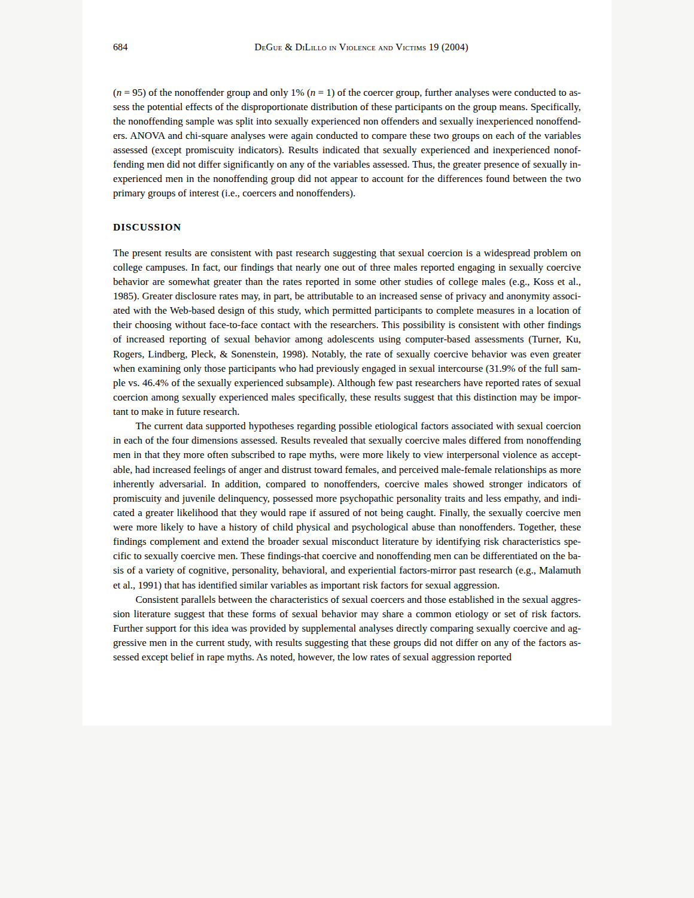684 DeGue & DiLillo in Violence and Victims 19 (2004)
(n = 95) of the nonoffender group and only 1% (n = 1) of the coercer group, further analyses were conducted to assess the potential effects of the disproportionate distribution of these participants on the group means. Specifically, the nonoffending sample was split into sexually experienced non offenders and sexually inexperienced nonoffenders. ANOVA and chi-square analyses were again conducted to compare these two groups on each of the variables assessed (except promiscuity indicators). Results indicated that sexually experienced and inexperienced nonoffending men did not differ significantly on any of the variables assessed. Thus, the greater presence of sexually inexperienced men in the nonoffending group did not appear to account for the differences found between the two primary groups of interest (i.e., coercers and nonoffenders).
DISCUSSION
The present results are consistent with past research suggesting that sexual coercion is a widespread problem on college campuses. In fact, our findings that nearly one out of three males reported engaging in sexually coercive behavior are somewhat greater than the rates reported in some other studies of college males (e.g., Koss et al., 1985). Greater disclosure rates may, in part, be attributable to an increased sense of privacy and anonymity associated with the Web-based design of this study, which permitted participants to complete measures in a location of their choosing without face-to-face contact with the researchers. This possibility is consistent with other findings of increased reporting of sexual behavior among adolescents using computer-based assessments (Turner, Ku, Rogers, Lindberg, Pleck, & Sonenstein, 1998). Notably, the rate of sexually coercive behavior was even greater when examining only those participants who had previously engaged in sexual intercourse (31.9% of the full sample vs. 46.4% of the sexually experienced subsample). Although few past researchers have reported rates of sexual coercion among sexually experienced males specifically, these results suggest that this distinction may be important to make in future research.
The current data supported hypotheses regarding possible etiological factors associated with sexual coercion in each of the four dimensions assessed. Results revealed that sexually coercive males differed from nonoffending men in that they more often subscribed to rape myths, were more likely to view interpersonal violence as acceptable, had increased feelings of anger and distrust toward females, and perceived male-female relationships as more inherently adversarial. In addition, compared to nonoffenders, coercive males showed stronger indicators of promiscuity and juvenile delinquency, possessed more psychopathic personality traits and less empathy, and indicated a greater likelihood that they would rape if assured of not being caught. Finally, the sexually coercive men were more likely to have a history of child physical and psychological abuse than nonoffenders. Together, these findings complement and extend the broader sexual misconduct literature by identifying risk characteristics specific to sexually coercive men. These findings-that coercive and nonoffending men can be differentiated on the basis of a variety of cognitive, personality, behavioral, and experiential factors-mirror past research (e.g., Malamuth et al., 1991) that has identified similar variables as important risk factors for sexual aggression.
Consistent parallels between the characteristics of sexual coercers and those established in the sexual aggression literature suggest that these forms of sexual behavior may share a common etiology or set of risk factors. Further support for this idea was provided by supplemental analyses directly comparing sexually coercive and aggressive men in the current study, with results suggesting that these groups did not differ on any of the factors assessed except belief in rape myths. As noted, however, the low rates of sexual aggression reported